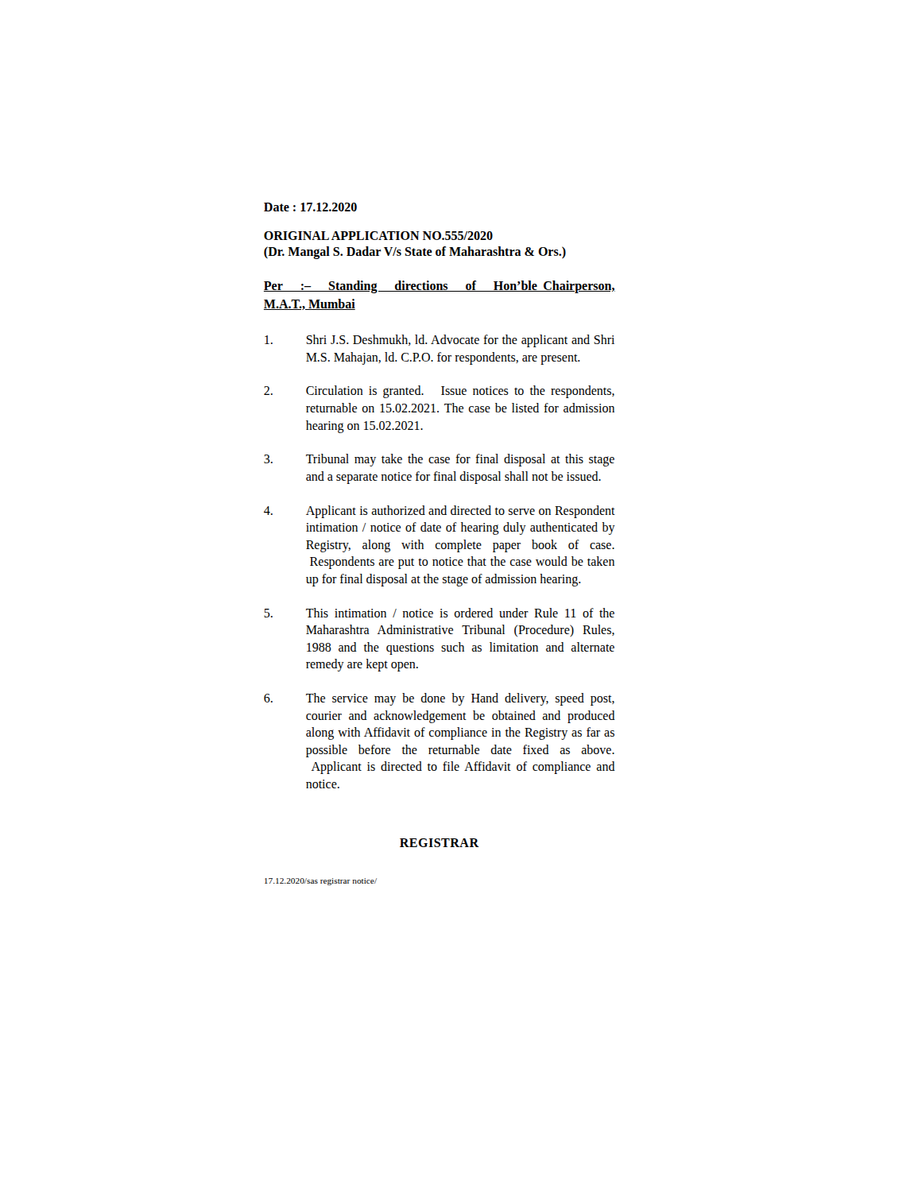Date : 17.12.2020
ORIGINAL APPLICATION NO.555/2020
(Dr. Mangal S. Dadar V/s State of Maharashtra & Ors.)
Per :– Standing directions of Hon’ble Chairperson, M.A.T., Mumbai
1.
Shri J.S. Deshmukh, ld. Advocate for the applicant and Shri M.S. Mahajan, ld. C.P.O. for respondents, are present.
2.
Circulation is granted. Issue notices to the respondents, returnable on 15.02.2021. The case be listed for admission hearing on 15.02.2021.
3.
Tribunal may take the case for final disposal at this stage and a separate notice for final disposal shall not be issued.
4.
Applicant is authorized and directed to serve on Respondent intimation / notice of date of hearing duly authenticated by Registry, along with complete paper book of case. Respondents are put to notice that the case would be taken up for final disposal at the stage of admission hearing.
5.
This intimation / notice is ordered under Rule 11 of the Maharashtra Administrative Tribunal (Procedure) Rules, 1988 and the questions such as limitation and alternate remedy are kept open.
6.
The service may be done by Hand delivery, speed post, courier and acknowledgement be obtained and produced along with Affidavit of compliance in the Registry as far as possible before the returnable date fixed as above. Applicant is directed to file Affidavit of compliance and notice.
REGISTRAR
17.12.2020/sas registrar notice/